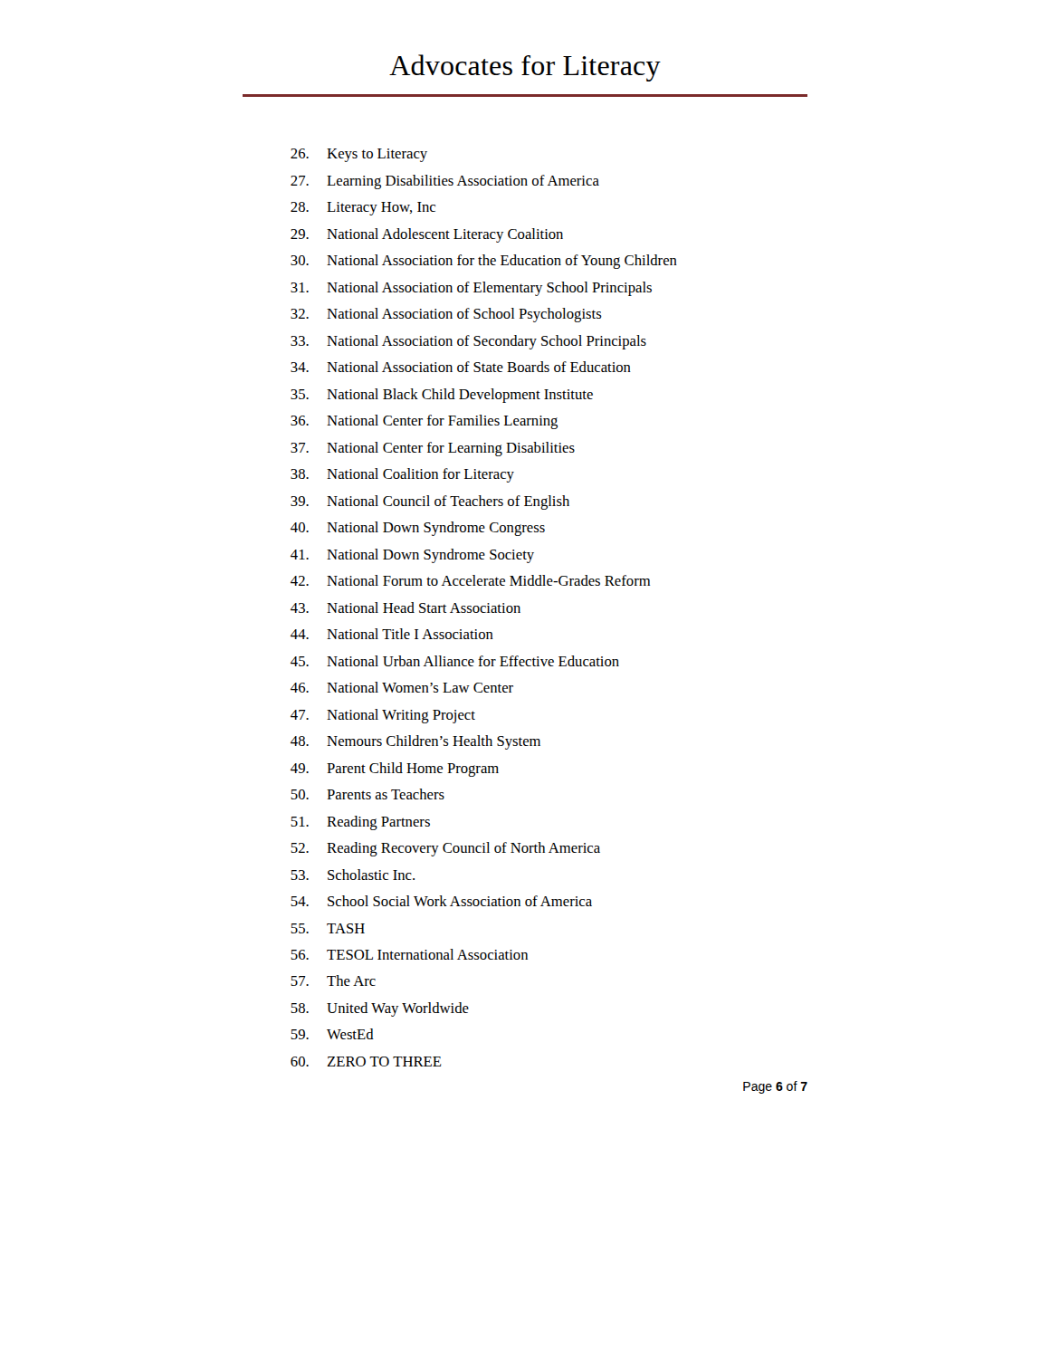Advocates for Literacy
26. Keys to Literacy
27. Learning Disabilities Association of America
28. Literacy How, Inc
29. National Adolescent Literacy Coalition
30. National Association for the Education of Young Children
31. National Association of Elementary School Principals
32. National Association of School Psychologists
33. National Association of Secondary School Principals
34. National Association of State Boards of Education
35. National Black Child Development Institute
36. National Center for Families Learning
37. National Center for Learning Disabilities
38. National Coalition for Literacy
39. National Council of Teachers of English
40. National Down Syndrome Congress
41. National Down Syndrome Society
42. National Forum to Accelerate Middle-Grades Reform
43. National Head Start Association
44. National Title I Association
45. National Urban Alliance for Effective Education
46. National Women’s Law Center
47. National Writing Project
48. Nemours Children’s Health System
49. Parent Child Home Program
50. Parents as Teachers
51. Reading Partners
52. Reading Recovery Council of North America
53. Scholastic Inc.
54. School Social Work Association of America
55. TASH
56. TESOL International Association
57. The Arc
58. United Way Worldwide
59. WestEd
60. ZERO TO THREE
Page 6 of 7